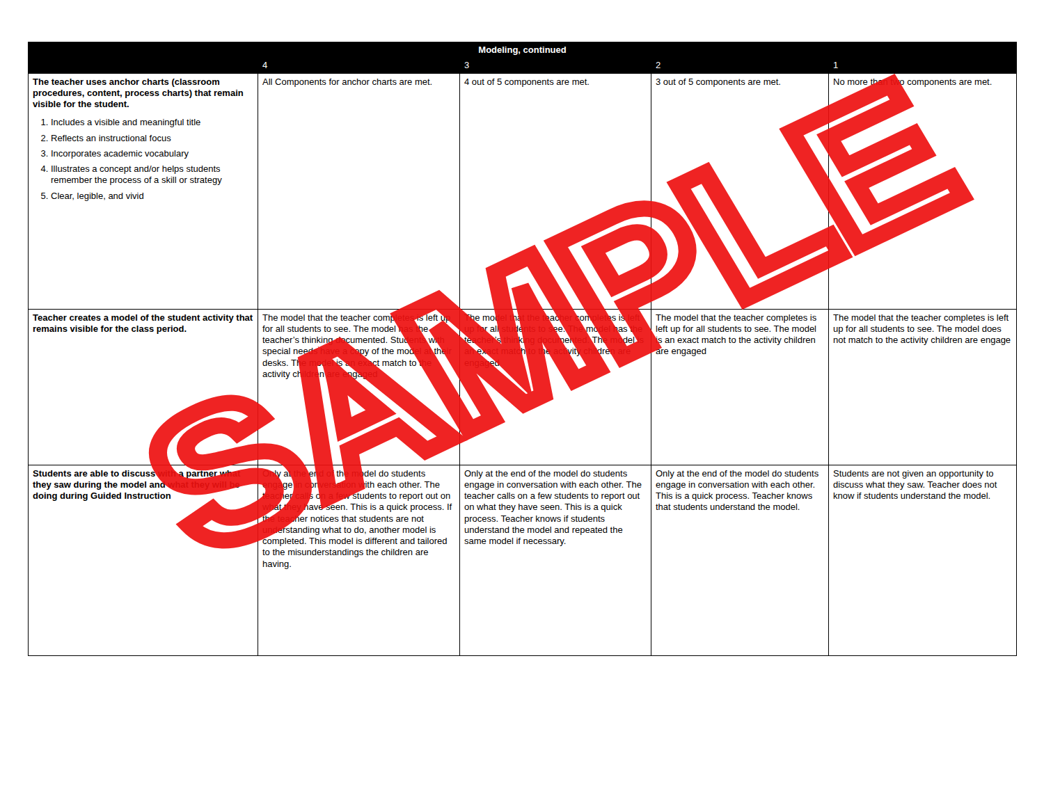| Modeling, continued |
| | 4 | 3 | 2 | 1 |
| The teacher uses anchor charts (classroom procedures, content, process charts) that remain visible for the student. Includes a visible and meaningful title Reflects an instructional focus Incorporates academic vocabulary Illustrates a concept and/or helps students remember the process of a skill or strategy Clear, legible, and vivid | All Components for anchor charts are met. | 4 out of 5 components are met. | 3 out of 5 components are met. | No more than two components are met. |
| Teacher creates a model of the student activity that remains visible for the class period. | The model that the teacher completes is left up for all students to see. The model has the teacher’s thinking documented. Students with special needs have a copy of the model at their desks. The model is an exact match to the activity children are engaged | The model that the teacher completes is left up for all students to see. The model has the teacher’s thinking documented. The model is an exact match to the activity children are engaged | The model that the teacher completes is left up for all students to see. The model is an exact match to the activity children are engaged | The model that the teacher completes is left up for all students to see. The model does not match to the activity children are engage |
| Students are able to discuss with a partner what they saw during the model and what they will be doing during Guided Instruction | Only at the end of the model do students engage in conversation with each other. The teacher calls on a few students to report out on what they have seen. This is a quick process. If the teacher notices that students are not understanding what to do, another model is completed. This model is different and tailored to the misunderstandings the children are having. | Only at the end of the model do students engage in conversation with each other. The teacher calls on a few students to report out on what they have seen. This is a quick process. Teacher knows if students understand the model and repeated the same model if necessary. | Only at the end of the model do students engage in conversation with each other. This is a quick process. Teacher knows that students understand the model. | Students are not given an opportunity to discuss what they saw. Teacher does not know if students understand the model. |
SAMPLE